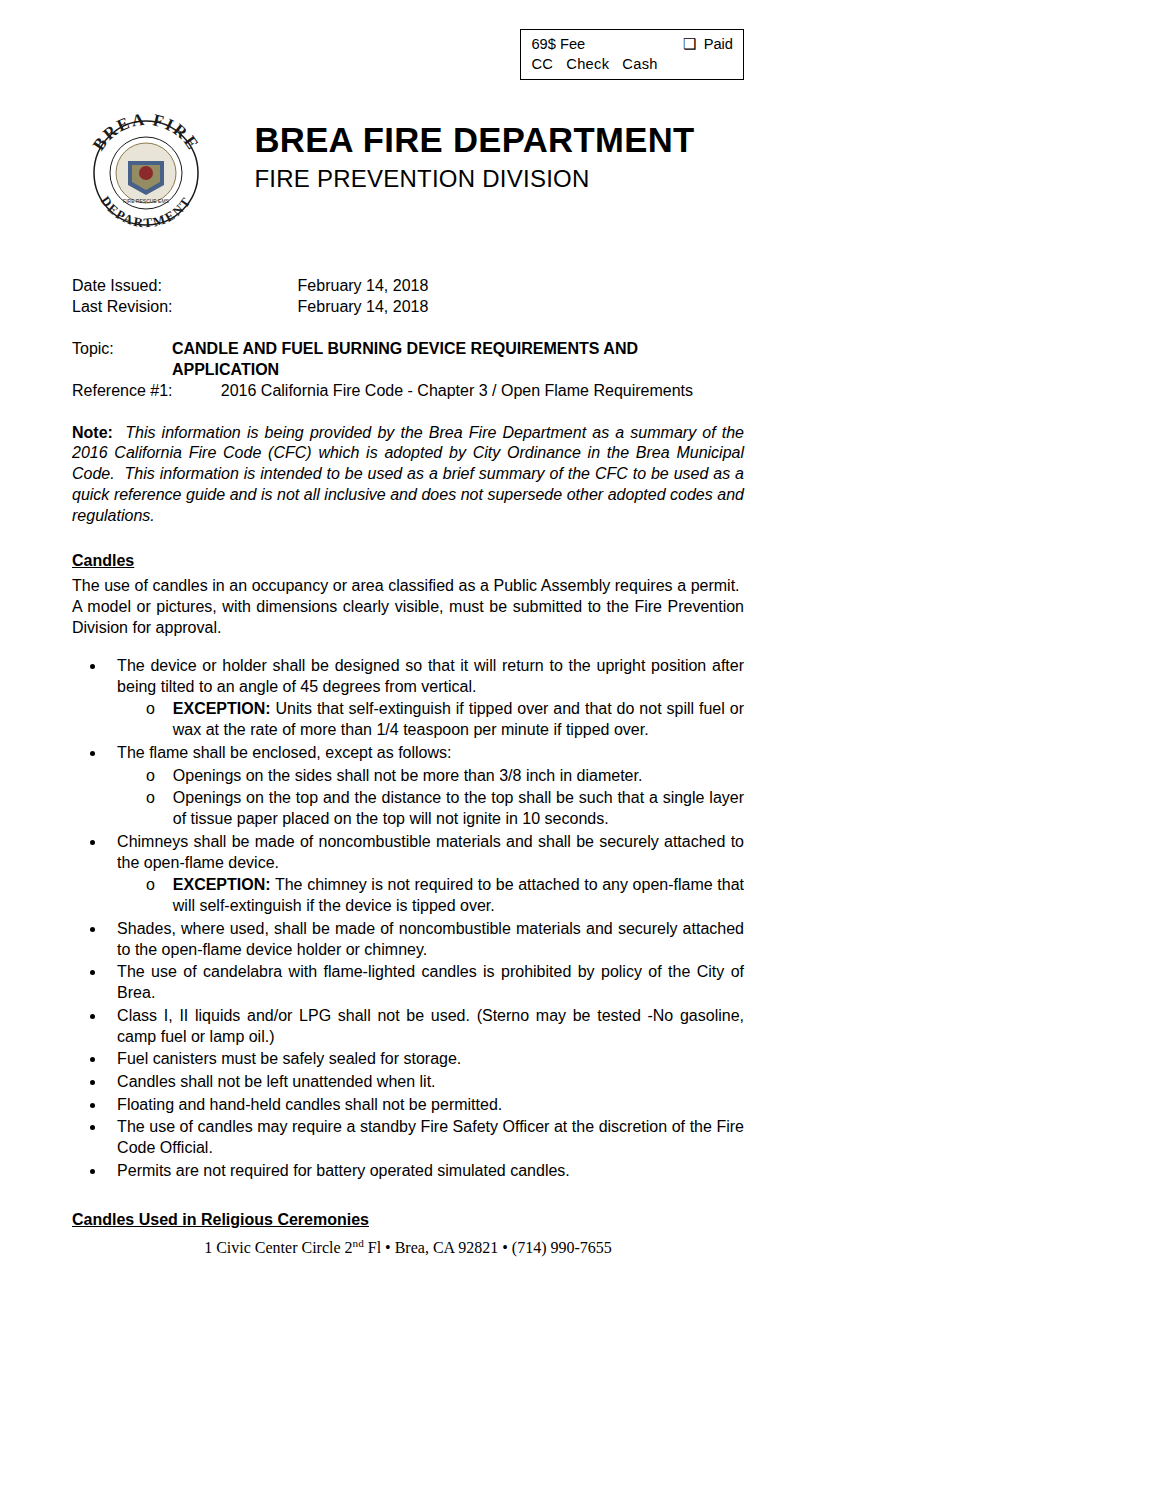69$ Fee❑ Paid
CC Check Cash
BREA FIRE DEPARTMENT FIRE RESCUE EMS
BREA FIRE DEPARTMENT
FIRE PREVENTION DIVISION
Date Issued: February 14, 2018
Last Revision: February 14, 2018
Topic: CANDLE AND FUEL BURNING DEVICE REQUIREMENTS AND APPLICATION
Reference #1: 2016 California Fire Code - Chapter 3 / Open Flame Requirements
Note: This information is being provided by the Brea Fire Department as a summary of the 2016 California Fire Code (CFC) which is adopted by City Ordinance in the Brea Municipal Code. This information is intended to be used as a brief summary of the CFC to be used as a quick reference guide and is not all inclusive and does not supersede other adopted codes and regulations.
Candles
The use of candles in an occupancy or area classified as a Public Assembly requires a permit. A model or pictures, with dimensions clearly visible, must be submitted to the Fire Prevention Division for approval.
The device or holder shall be designed so that it will return to the upright position after being tilted to an angle of 45 degrees from vertical.
EXCEPTION: Units that self-extinguish if tipped over and that do not spill fuel or wax at the rate of more than 1/4 teaspoon per minute if tipped over.
The flame shall be enclosed, except as follows:
Openings on the sides shall not be more than 3/8 inch in diameter.
Openings on the top and the distance to the top shall be such that a single layer of tissue paper placed on the top will not ignite in 10 seconds.
Chimneys shall be made of noncombustible materials and shall be securely attached to the open-flame device.
EXCEPTION: The chimney is not required to be attached to any open-flame that will self-extinguish if the device is tipped over.
Shades, where used, shall be made of noncombustible materials and securely attached to the open-flame device holder or chimney.
The use of candelabra with flame-lighted candles is prohibited by policy of the City of Brea.
Class I, II liquids and/or LPG shall not be used. (Sterno may be tested -No gasoline, camp fuel or lamp oil.)
Fuel canisters must be safely sealed for storage.
Candles shall not be left unattended when lit.
Floating and hand-held candles shall not be permitted.
The use of candles may require a standby Fire Safety Officer at the discretion of the Fire Code Official.
Permits are not required for battery operated simulated candles.
Candles Used in Religious Ceremonies
1 Civic Center Circle 2nd Fl • Brea, CA 92821 • (714) 990-7655